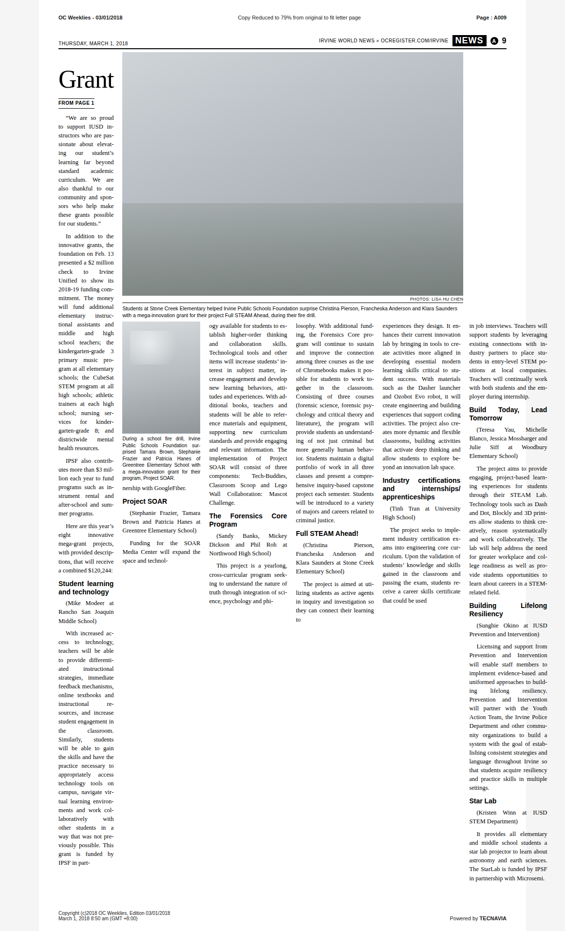OC Weeklies - 03/01/2018
Copy Reduced to 79% from original to fit letter page
Page : A009
THURSDAY, MARCH 1, 2018
IRVINE WORLD NEWS » OCREGISTER.COM/IRVINE NEWS A 9
Grant
FROM PAGE 1
“We are so proud to support IUSD instructors who are passionate about elevating our student’s learning far beyond standard academic curriculum. We are also thankful to our community and sponsors who help make these grants possible for our students.”
In addition to the innovative grants, the foundation on Feb. 13 presented a $2 million check to Irvine Unified to show its 2018-19 funding commitment. The money will fund additional elementary instructional assistants and middle and high school teachers; the kindergarten-grade 3 primary music program at all elementary schools; the CubeSat STEM program at all high schools; athletic trainers at each high school; nursing services for kindergarten-grade 8; and districtwide mental health resources.
IPSF also contributes more than $3 million each year to fund programs such as instrument rental and after-school and summer programs.
Here are this year’s eight innovative mega-grant projects, with provided descriptions, that will receive a combined $120,244:
Student learning and technology
(Mike Modeer at Rancho San Joaquin Middle School)
With increased access to technology, teachers will be able to provide differentiated instructional strategies, immediate feedback mechanisms, online textbooks and instructional resources, and increase student engagement in the classroom. Similarly, students will be able to gain the skills and have the practice necessary to appropriately access technology tools on campus, navigate virtual learning environments and work collaboratively with other students in a way that was not previously possible. This grant is funded by IPSF in part-
PHOTOS: LISA HU CHEN
Students at Stone Creek Elementary helped Irvine Public Schools Foundation surprise Christina Pierson, Francheska Anderson and Klara Saunders with a mega-innovation grant for their project Full STEAM Ahead, during their fire drill.
During a school fire drill, Irvine Public Schools Foundation surprised Tamara Brown, Stephanie Frazier and Patricia Hanes of Greentree Elementary School with a mega-innovation grant for their program, Project SOAR.
nership with GoogleFiber.
Project SOAR
(Stephanie Frazier, Tamara Brown and Patricia Hanes at Greentree Elementary School)
Funding for the SOAR Media Center will expand the space and technol-
ogy available for students to establish higher-order thinking and collaboration skills. Technological tools and other items will increase students’ interest in subject matter, increase engagement and develop new learning behaviors, attitudes and experiences. With additional books, teachers and students will be able to reference materials and equipment, supporting new curriculum standards and provide engaging and relevant information. The implementation of Project SOAR will consist of three components: Tech-Buddies, Classroom Scoop and Lego Wall Collaboration: Mascot Challenge.
The Forensics Core Program
(Sandy Banks, Mickey Dickson and Phil Roh at Northwood High School)
This project is a yearlong, cross-curricular program seeking to understand the nature of truth through integration of science, psychology and phi-
losophy. With additional funding, the Forensics Core program will continue to sustain and improve the connection among three courses as the use of Chromebooks makes it possible for students to work together in the classroom. Consisting of three courses (forensic science, forensic psychology and critical theory and literature), the program will provide students an understanding of not just criminal but more generally human behavior. Students maintain a digital portfolio of work in all three classes and present a comprehensive inquiry-based capstone project each semester. Students will be introduced to a variety of majors and careers related to criminal justice.
Full STEAM Ahead!
(Christina Pierson, Francheska Anderson and Klara Saunders at Stone Creek Elementary School)
The project is aimed at utilizing students as active agents in inquiry and investigation so they can connect their learning to
experiences they design. It enhances their current innovation lab by bringing in tools to create activities more aligned in developing essential modern learning skills critical to student success. With materials such as the Dasher launcher and Ozobot Evo robot, it will create engineering and building experiences that support coding activities. The project also creates more dynamic and flexible classrooms, building activities that activate deep thinking and allow students to explore beyond an innovation lab space.
Industry certifications and internships/ apprenticeships
(Tinh Tran at University High School)
The project seeks to implement industry certification exams into engineering core curriculum. Upon the validation of students’ knowledge and skills gained in the classroom and passing the exam, students receive a career skills certificate that could be used
in job interviews. Teachers will support students by leveraging existing connections with industry partners to place students in entry-level STEM positions at local companies. Teachers will continually work with both students and the employer during internship.
Build Today, Lead Tomorrow
(Teresa Yau, Michelle Blanco, Jessica Mossbarger and Julie Siff at Woodbury Elementary School)
The project aims to provide engaging, project-based learning experiences for students through their STEAM Lab. Technology tools such as Dash and Dot, Blockly and 3D printers allow students to think creatively, reason systematically and work collaboratively. The lab will help address the need for greater workplace and college readiness as well as provide students opportunities to learn about careers in a STEM-related field.
Building Lifelong Resiliency
(Sunghie Okino at IUSD Prevention and Intervention)
Licensing and support from Prevention and Intervention will enable staff members to implement evidence-based and uniformed approaches to building lifelong resiliency. Prevention and Intervention will partner with the Youth Action Team, the Irvine Police Department and other community organizations to build a system with the goal of establishing consistent strategies and language throughout Irvine so that students acquire resiliency and practice skills in multiple settings.
Star Lab
(Kristen Winn at IUSD STEM Department)
It provides all elementary and middle school students a star lab projector to learn about astronomy and earth sciences. The StarLab is funded by IPSF in partnership with Microsemi.
Copyright (c)2018 OC Weeklies, Edition 03/01/2018
March 1, 2018 8:50 am (GMT +8:00)
Powered by TECNAVIA